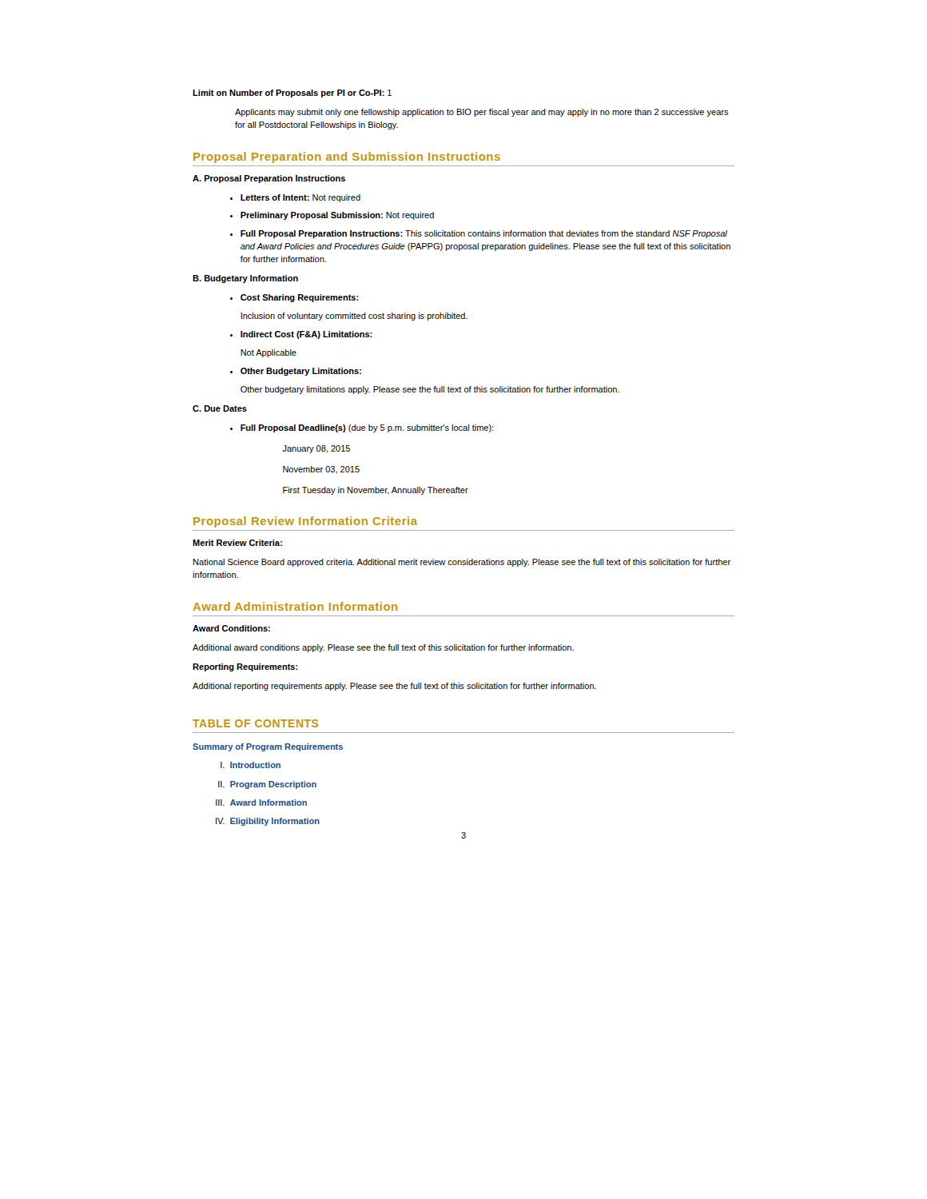Limit on Number of Proposals per PI or Co-PI: 1
Applicants may submit only one fellowship application to BIO per fiscal year and may apply in no more than 2 successive years for all Postdoctoral Fellowships in Biology.
Proposal Preparation and Submission Instructions
A. Proposal Preparation Instructions
Letters of Intent: Not required
Preliminary Proposal Submission: Not required
Full Proposal Preparation Instructions: This solicitation contains information that deviates from the standard NSF Proposal and Award Policies and Procedures Guide (PAPPG) proposal preparation guidelines. Please see the full text of this solicitation for further information.
B. Budgetary Information
Cost Sharing Requirements:
Inclusion of voluntary committed cost sharing is prohibited.
Indirect Cost (F&A) Limitations:
Not Applicable
Other Budgetary Limitations:
Other budgetary limitations apply. Please see the full text of this solicitation for further information.
C. Due Dates
Full Proposal Deadline(s) (due by 5 p.m. submitter's local time):
January 08, 2015
November 03, 2015
First Tuesday in November, Annually Thereafter
Proposal Review Information Criteria
Merit Review Criteria:
National Science Board approved criteria. Additional merit review considerations apply. Please see the full text of this solicitation for further information.
Award Administration Information
Award Conditions:
Additional award conditions apply. Please see the full text of this solicitation for further information.
Reporting Requirements:
Additional reporting requirements apply. Please see the full text of this solicitation for further information.
TABLE OF CONTENTS
Summary of Program Requirements
I. Introduction
II. Program Description
III. Award Information
IV. Eligibility Information
3